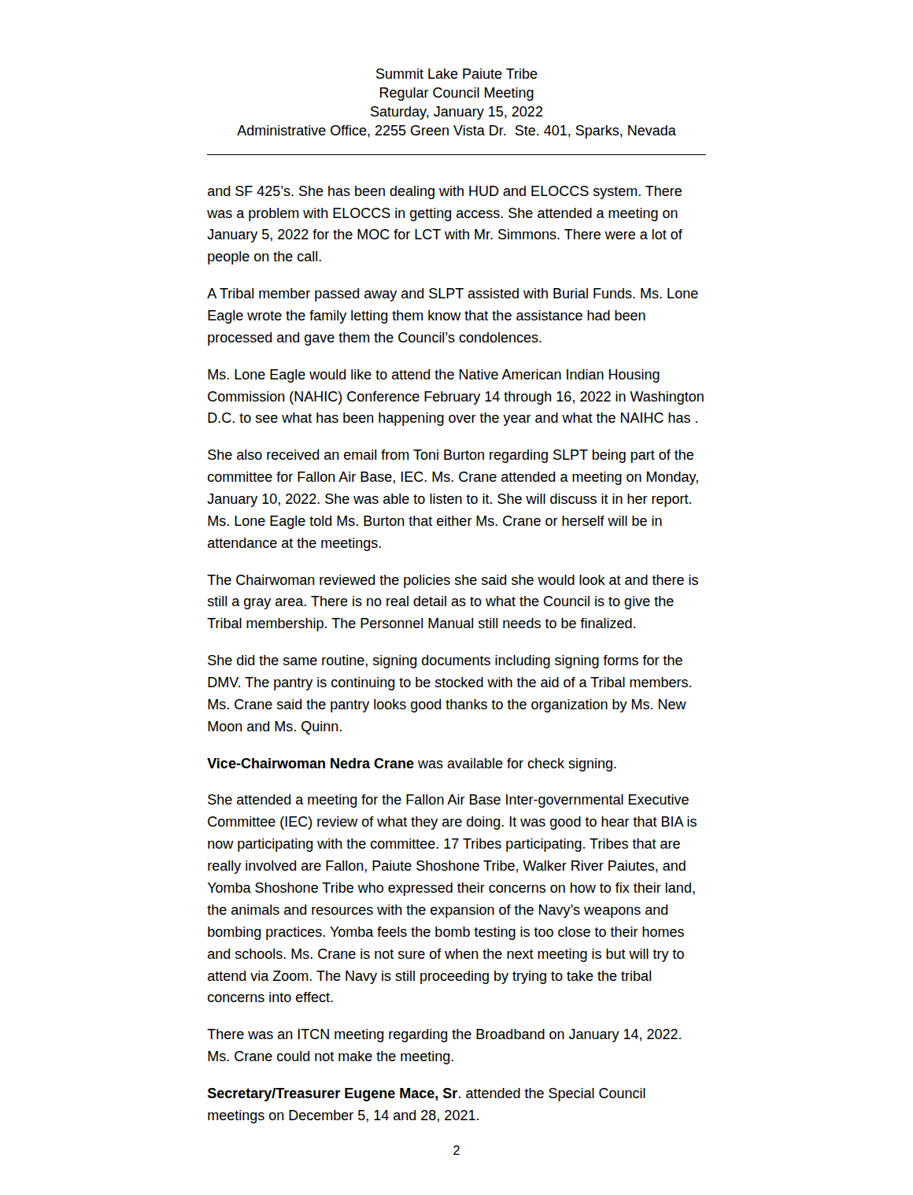Summit Lake Paiute Tribe Regular Council Meeting Saturday, January 15, 2022 Administrative Office, 2255 Green Vista Dr. Ste. 401, Sparks, Nevada
and SF 425’s. She has been dealing with HUD and ELOCCS system. There was a problem with ELOCCS in getting access. She attended a meeting on January 5, 2022 for the MOC for LCT with Mr. Simmons. There were a lot of people on the call.
A Tribal member passed away and SLPT assisted with Burial Funds. Ms. Lone Eagle wrote the family letting them know that the assistance had been processed and gave them the Council’s condolences.
Ms. Lone Eagle would like to attend the Native American Indian Housing Commission (NAHIC) Conference February 14 through 16, 2022 in Washington D.C. to see what has been happening over the year and what the NAIHC has .
She also received an email from Toni Burton regarding SLPT being part of the committee for Fallon Air Base, IEC. Ms. Crane attended a meeting on Monday, January 10, 2022. She was able to listen to it. She will discuss it in her report. Ms. Lone Eagle told Ms. Burton that either Ms. Crane or herself will be in attendance at the meetings.
The Chairwoman reviewed the policies she said she would look at and there is still a gray area. There is no real detail as to what the Council is to give the Tribal membership. The Personnel Manual still needs to be finalized.
She did the same routine, signing documents including signing forms for the DMV. The pantry is continuing to be stocked with the aid of a Tribal members. Ms. Crane said the pantry looks good thanks to the organization by Ms. New Moon and Ms. Quinn.
Vice-Chairwoman Nedra Crane was available for check signing.
She attended a meeting for the Fallon Air Base Inter-governmental Executive Committee (IEC) review of what they are doing. It was good to hear that BIA is now participating with the committee. 17 Tribes participating. Tribes that are really involved are Fallon, Paiute Shoshone Tribe, Walker River Paiutes, and Yomba Shoshone Tribe who expressed their concerns on how to fix their land, the animals and resources with the expansion of the Navy’s weapons and bombing practices. Yomba feels the bomb testing is too close to their homes and schools. Ms. Crane is not sure of when the next meeting is but will try to attend via Zoom. The Navy is still proceeding by trying to take the tribal concerns into effect.
There was an ITCN meeting regarding the Broadband on January 14, 2022. Ms. Crane could not make the meeting.
Secretary/Treasurer Eugene Mace, Sr. attended the Special Council meetings on December 5, 14 and 28, 2021.
2